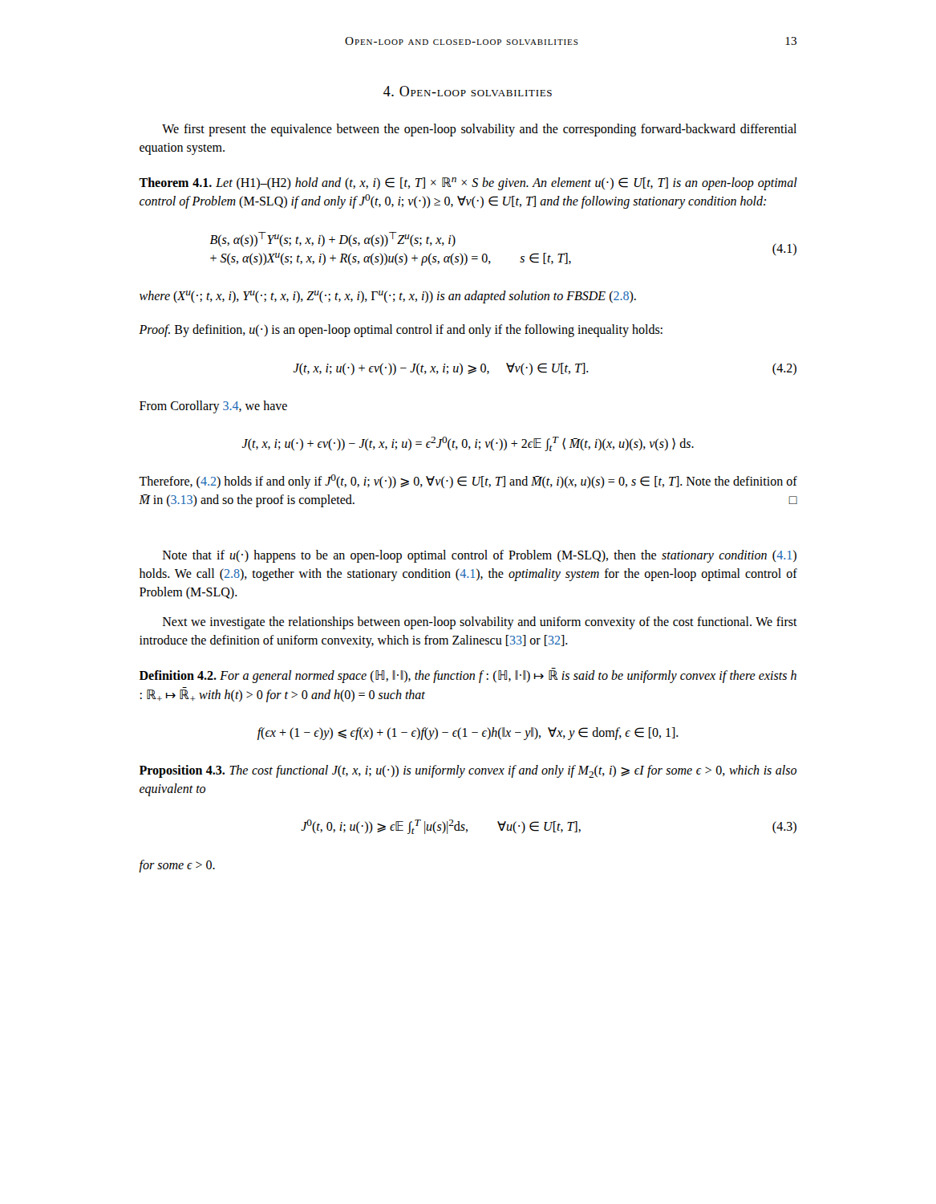Open-loop and closed-loop solvabilities 13
4. Open-loop solvabilities
We first present the equivalence between the open-loop solvability and the corresponding forward-backward differential equation system.
Theorem 4.1. Let (H1)–(H2) hold and (t, x, i) ∈ [t, T] × ℝn × S be given. An element u(·) ∈ U[t, T] is an open-loop optimal control of Problem (M-SLQ) if and only if J0(t, 0, i; v(·)) ≥ 0, ∀v(·) ∈ U[t, T] and the following stationary condition hold:
B(s, α(s))⊤Yu(s; t, x, i) + D(s, α(s))⊤Zu(s; t, x, i)
+ S(s, α(s))Xu(s; t, x, i) + R(s, α(s))u(s) + ρ(s, α(s)) = 0, s ∈ [t, T],
(4.1)
where (Xu(·; t, x, i), Yu(·; t, x, i), Zu(·; t, x, i), Γu(·; t, x, i)) is an adapted solution to FBSDE (2.8).
Proof. By definition, u(·) is an open-loop optimal control if and only if the following inequality holds:
J(t, x, i; u(·) + ϵv(·)) − J(t, x, i; u) ⩾ 0, ∀v(·) ∈ U[t, T].
(4.2)
From Corollary 3.4, we have
J(t, x, i; u(·) + ϵv(·)) − J(t, x, i; u) = ϵ2J0(t, 0, i; v(·)) + 2ϵ𝔼 ∫tT ⟨ M̄(t, i)(x, u)(s), v(s) ⟩ ds.
Therefore, (4.2) holds if and only if J0(t, 0, i; v(·)) ⩾ 0, ∀v(·) ∈ U[t, T] and M̄(t, i)(x, u)(s) = 0, s ∈ [t, T]. Note the definition of M̄ in (3.13) and so the proof is completed. □
Note that if u(·) happens to be an open-loop optimal control of Problem (M-SLQ), then the stationary condition (4.1) holds. We call (2.8), together with the stationary condition (4.1), the optimality system for the open-loop optimal control of Problem (M-SLQ).
Next we investigate the relationships between open-loop solvability and uniform convexity of the cost functional. We first introduce the definition of uniform convexity, which is from Zalinescu [33] or [32].
Definition 4.2. For a general normed space (ℍ, ‖·‖), the function f : (ℍ, ‖·‖) ↦ ℝ̄ is said to be uniformly convex if there exists h : ℝ+ ↦ ℝ̄+ with h(t) > 0 for t > 0 and h(0) = 0 such that
f(ϵx + (1 − ϵ)y) ⩽ ϵf(x) + (1 − ϵ)f(y) − ϵ(1 − ϵ)h(‖x − y‖), ∀x, y ∈ domf, ϵ ∈ [0, 1].
Proposition 4.3. The cost functional J(t, x, i; u(·)) is uniformly convex if and only if M2(t, i) ⩾ ϵI for some ϵ > 0, which is also equivalent to
J0(t, 0, i; u(·)) ⩾ ϵ𝔼 ∫tT |u(s)|2ds, ∀u(·) ∈ U[t, T],
(4.3)
for some ϵ > 0.